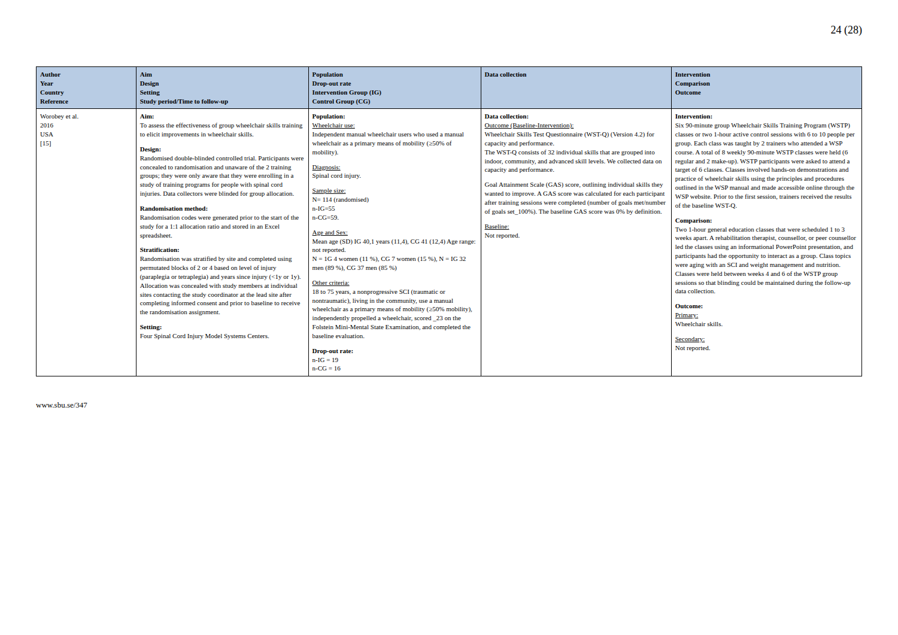24 (28)
| Author Year Country Reference | Aim Design Setting Study period/Time to follow-up | Population Drop-out rate Intervention Group (IG) Control Group (CG) | Data collection | Intervention Comparison Outcome |
| --- | --- | --- | --- | --- |
| Worobey et al. 2016 USA [15] | Aim: To assess the effectiveness of group wheelchair skills training to elicit improvements in wheelchair skills. Design: Randomised double-blinded controlled trial. Participants were concealed to randomisation and unaware of the 2 training groups; they were only aware that they were enrolling in a study of training programs for people with spinal cord injuries. Data collectors were blinded for group allocation. Randomisation method: Randomisation codes were generated prior to the start of the study for a 1:1 allocation ratio and stored in an Excel spreadsheet. Stratification: Randomisation was stratified by site and completed using permutated blocks of 2 or 4 based on level of injury (paraplegia or tetraplegia) and years since injury (<1y or 1y). Allocation was concealed with study members at individual sites contacting the study coordinator at the lead site after completing informed consent and prior to baseline to receive the randomisation assignment. Setting: Four Spinal Cord Injury Model Systems Centers. | Population: Wheelchair use: Independent manual wheelchair users who used a manual wheelchair as a primary means of mobility (≥50% of mobility). Diagnosis: Spinal cord injury. Sample size: N= 114 (randomised) n-IG=55 n-CG=59. Age and Sex: Mean age (SD) IG 40,1 years (11,4), CG 41 (12,4) Age range: not reported. N = 1G 4 women (11 %), CG 7 women (15 %), N = IG 32 men (89 %), CG 37 men (85 %) Other criteria: 18 to 75 years, a nonprogressive SCI (traumatic or nontraumatic), living in the community, use a manual wheelchair as a primary means of mobility (≥50% mobility), independently propelled a wheelchair, scored _23 on the Folstein Mini-Mental State Examination, and completed the baseline evaluation. Drop-out rate: n-IG = 19 n-CG = 16 | Data collection: Outcome (Baseline-Intervention): Wheelchair Skills Test Questionnaire (WST-Q) (Version 4.2) for capacity and performance. The WST-Q consists of 32 individual skills that are grouped into indoor, community, and advanced skill levels. We collected data on capacity and performance. Goal Attainment Scale (GAS) score, outlining individual skills they wanted to improve. A GAS score was calculated for each participant after training sessions were completed (number of goals met/number of goals set_100%). The baseline GAS score was 0% by definition. Baseline: Not reported. | Intervention: Six 90-minute group Wheelchair Skills Training Program (WSTP) classes or two 1-hour active control sessions with 6 to 10 people per group. Each class was taught by 2 trainers who attended a WSP course. A total of 8 weekly 90-minute WSTP classes were held (6 regular and 2 make-up). WSTP participants were asked to attend a target of 6 classes. Classes involved hands-on demonstrations and practice of wheelchair skills using the principles and procedures outlined in the WSP manual and made accessible online through the WSP website. Prior to the first session, trainers received the results of the baseline WST-Q. Comparison: Two 1-hour general education classes that were scheduled 1 to 3 weeks apart. A rehabilitation therapist, counsellor, or peer counsellor led the classes using an informational PowerPoint presentation, and participants had the opportunity to interact as a group. Class topics were aging with an SCI and weight management and nutrition. Classes were held between weeks 4 and 6 of the WSTP group sessions so that blinding could be maintained during the follow-up data collection. Outcome: Primary: Wheelchair skills. Secondary: Not reported. |
www.sbu.se/347